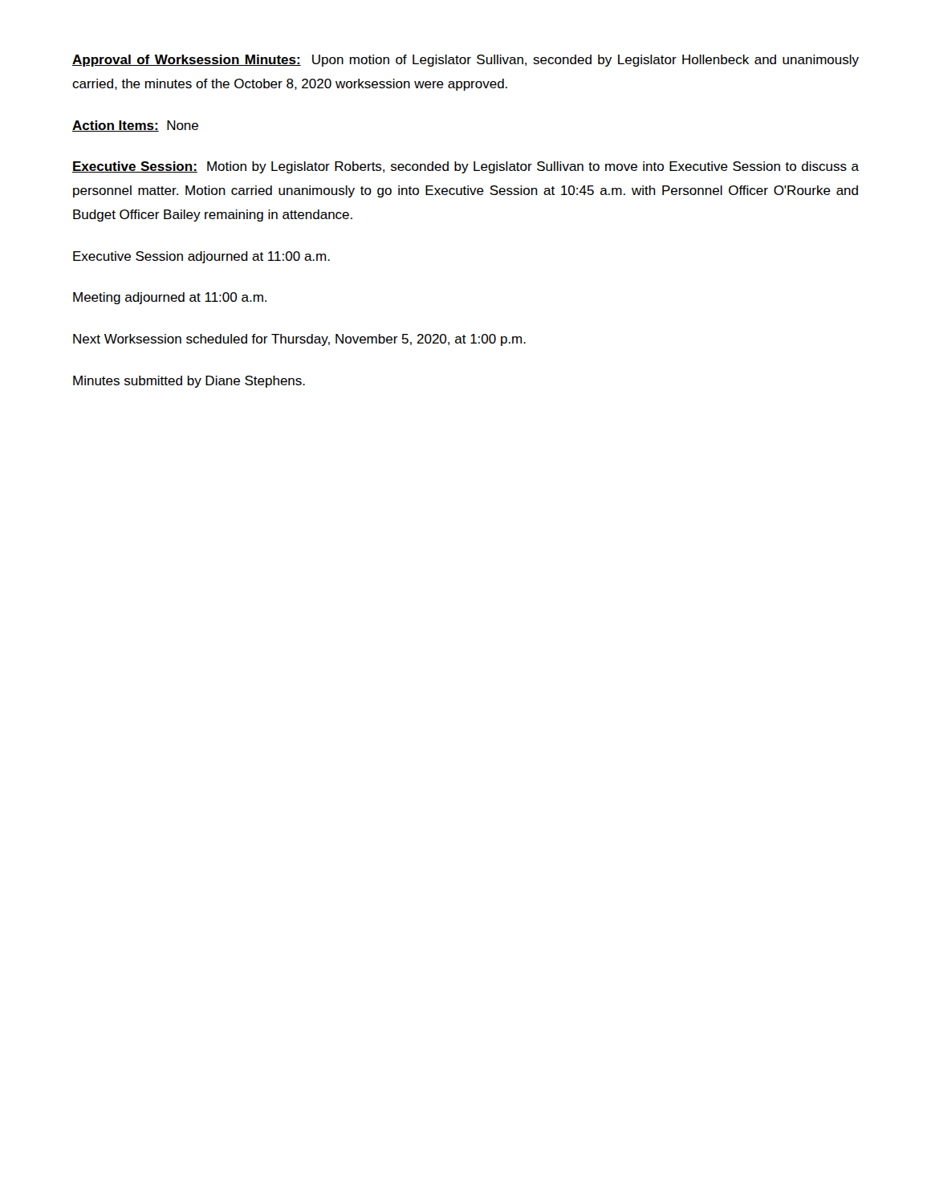Approval of Worksession Minutes: Upon motion of Legislator Sullivan, seconded by Legislator Hollenbeck and unanimously carried, the minutes of the October 8, 2020 worksession were approved.
Action Items: None
Executive Session: Motion by Legislator Roberts, seconded by Legislator Sullivan to move into Executive Session to discuss a personnel matter. Motion carried unanimously to go into Executive Session at 10:45 a.m. with Personnel Officer O'Rourke and Budget Officer Bailey remaining in attendance.
Executive Session adjourned at 11:00 a.m.
Meeting adjourned at 11:00 a.m.
Next Worksession scheduled for Thursday, November 5, 2020, at 1:00 p.m.
Minutes submitted by Diane Stephens.